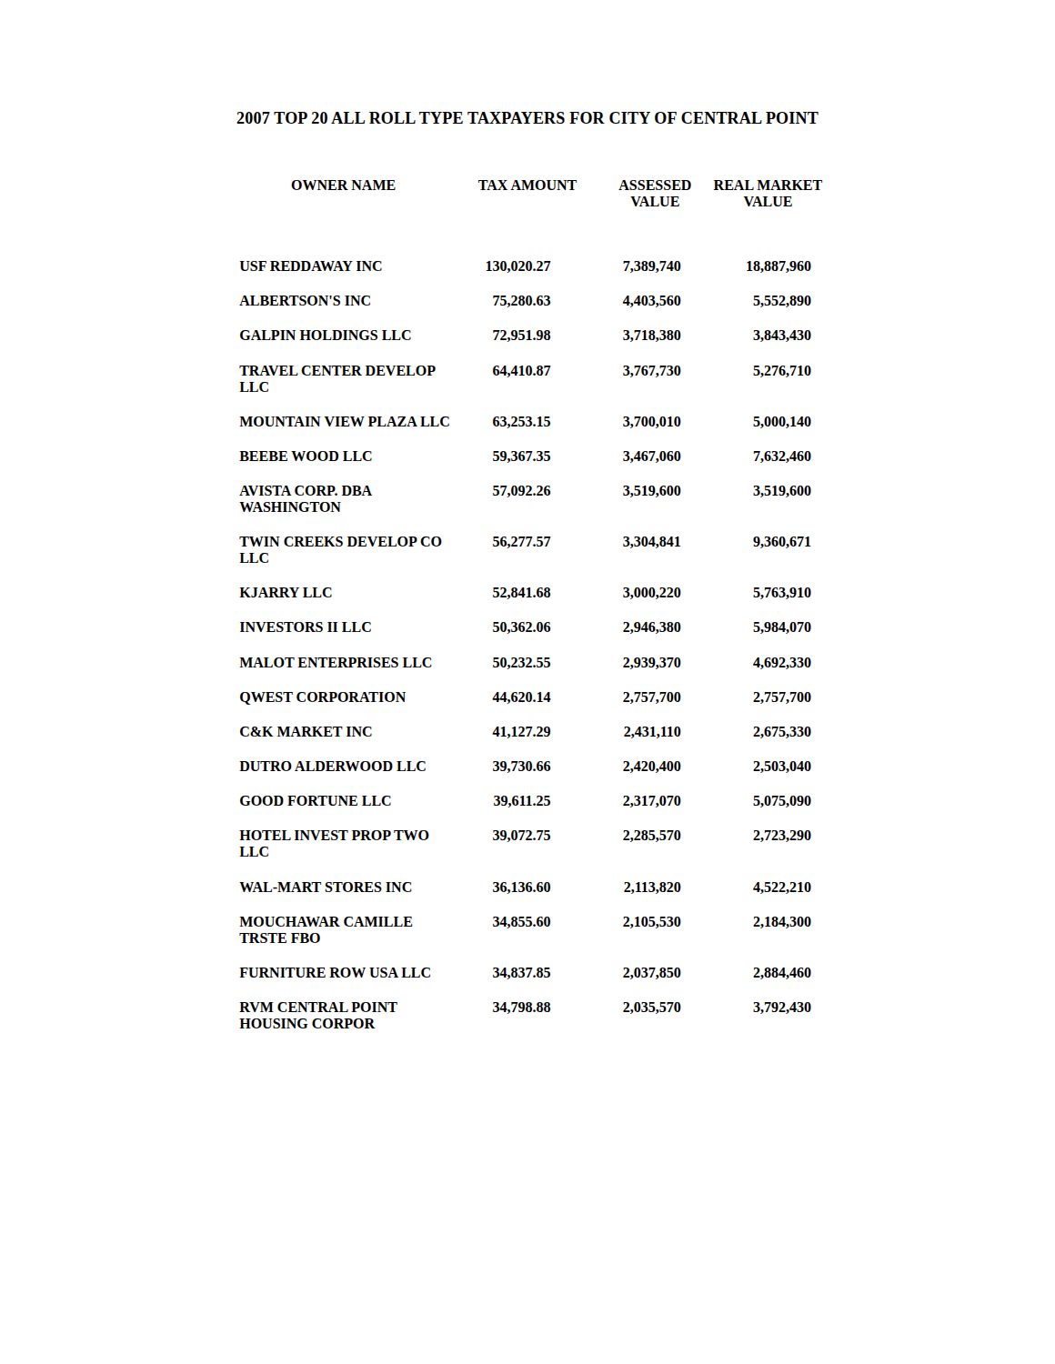2007 TOP 20 ALL ROLL TYPE TAXPAYERS FOR CITY OF CENTRAL POINT
| OWNER NAME | TAX AMOUNT | ASSESSED VALUE | REAL MARKET VALUE |
| --- | --- | --- | --- |
| USF REDDAWAY INC | 130,020.27 | 7,389,740 | 18,887,960 |
| ALBERTSON'S INC | 75,280.63 | 4,403,560 | 5,552,890 |
| GALPIN HOLDINGS LLC | 72,951.98 | 3,718,380 | 3,843,430 |
| TRAVEL CENTER DEVELOP LLC | 64,410.87 | 3,767,730 | 5,276,710 |
| MOUNTAIN VIEW PLAZA LLC | 63,253.15 | 3,700,010 | 5,000,140 |
| BEEBE WOOD LLC | 59,367.35 | 3,467,060 | 7,632,460 |
| AVISTA CORP. DBA WASHINGTON | 57,092.26 | 3,519,600 | 3,519,600 |
| TWIN CREEKS DEVELOP CO LLC | 56,277.57 | 3,304,841 | 9,360,671 |
| KJARRY LLC | 52,841.68 | 3,000,220 | 5,763,910 |
| INVESTORS II LLC | 50,362.06 | 2,946,380 | 5,984,070 |
| MALOT ENTERPRISES LLC | 50,232.55 | 2,939,370 | 4,692,330 |
| QWEST CORPORATION | 44,620.14 | 2,757,700 | 2,757,700 |
| C&K MARKET INC | 41,127.29 | 2,431,110 | 2,675,330 |
| DUTRO ALDERWOOD LLC | 39,730.66 | 2,420,400 | 2,503,040 |
| GOOD FORTUNE LLC | 39,611.25 | 2,317,070 | 5,075,090 |
| HOTEL INVEST PROP TWO LLC | 39,072.75 | 2,285,570 | 2,723,290 |
| WAL-MART STORES INC | 36,136.60 | 2,113,820 | 4,522,210 |
| MOUCHAWAR CAMILLE TRSTE FBO | 34,855.60 | 2,105,530 | 2,184,300 |
| FURNITURE ROW USA LLC | 34,837.85 | 2,037,850 | 2,884,460 |
| RVM CENTRAL POINT HOUSING CORPOR | 34,798.88 | 2,035,570 | 3,792,430 |